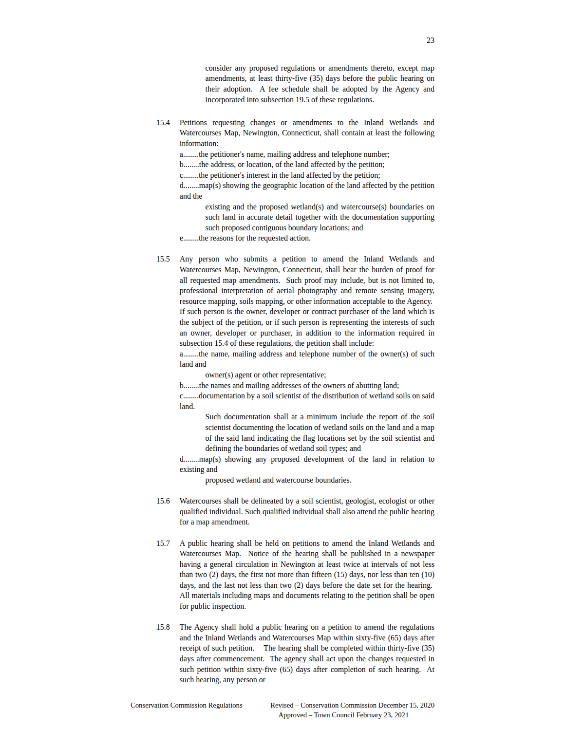23
consider any proposed regulations or amendments thereto, except map amendments, at least thirty-five (35) days before the public hearing on their adoption. A fee schedule shall be adopted by the Agency and incorporated into subsection 19.5 of these regulations.
15.4
Petitions requesting changes or amendments to the Inland Wetlands and Watercourses Map, Newington, Connecticut, shall contain at least the following information:
a........ the petitioner's name, mailing address and telephone number;
b........ the address, or location, of the land affected by the petition;
c........ the petitioner's interest in the land affected by the petition;
d........ map(s) showing the geographic location of the land affected by the petition and the existing and the proposed wetland(s) and watercourse(s) boundaries on such land in accurate detail together with the documentation supporting such proposed contiguous boundary locations; and
e........ the reasons for the requested action.
15.5
Any person who submits a petition to amend the Inland Wetlands and Watercourses Map, Newington, Connecticut, shall bear the burden of proof for all requested map amendments. Such proof may include, but is not limited to, professional interpretation of aerial photography and remote sensing imagery, resource mapping, soils mapping, or other information acceptable to the Agency. If such person is the owner, developer or contract purchaser of the land which is the subject of the petition, or if such person is representing the interests of such an owner, developer or purchaser, in addition to the information required in subsection 15.4 of these regulations, the petition shall include:
a........ the name, mailing address and telephone number of the owner(s) of such land and owner(s) agent or other representative;
b........ the names and mailing addresses of the owners of abutting land;
c........ documentation by a soil scientist of the distribution of wetland soils on said land. Such documentation shall at a minimum include the report of the soil scientist documenting the location of wetland soils on the land and a map of the said land indicating the flag locations set by the soil scientist and defining the boundaries of wetland soil types; and
d........ map(s) showing any proposed development of the land in relation to existing and proposed wetland and watercourse boundaries.
15.6
Watercourses shall be delineated by a soil scientist, geologist, ecologist or other qualified individual. Such qualified individual shall also attend the public hearing for a map amendment.
15.7
A public hearing shall be held on petitions to amend the Inland Wetlands and Watercourses Map. Notice of the hearing shall be published in a newspaper having a general circulation in Newington at least twice at intervals of not less than two (2) days, the first not more than fifteen (15) days, nor less than ten (10) days, and the last not less than two (2) days before the date set for the hearing. All materials including maps and documents relating to the petition shall be open for public inspection.
15.8
The Agency shall hold a public hearing on a petition to amend the regulations and the Inland Wetlands and Watercourses Map within sixty-five (65) days after receipt of such petition. The hearing shall be completed within thirty-five (35) days after commencement. The agency shall act upon the changes requested in such petition within sixty-five (65) days after completion of such hearing. At such hearing, any person or
Conservation Commission Regulations
Revised – Conservation Commission December 15, 2020
Approved – Town Council February 23, 2021